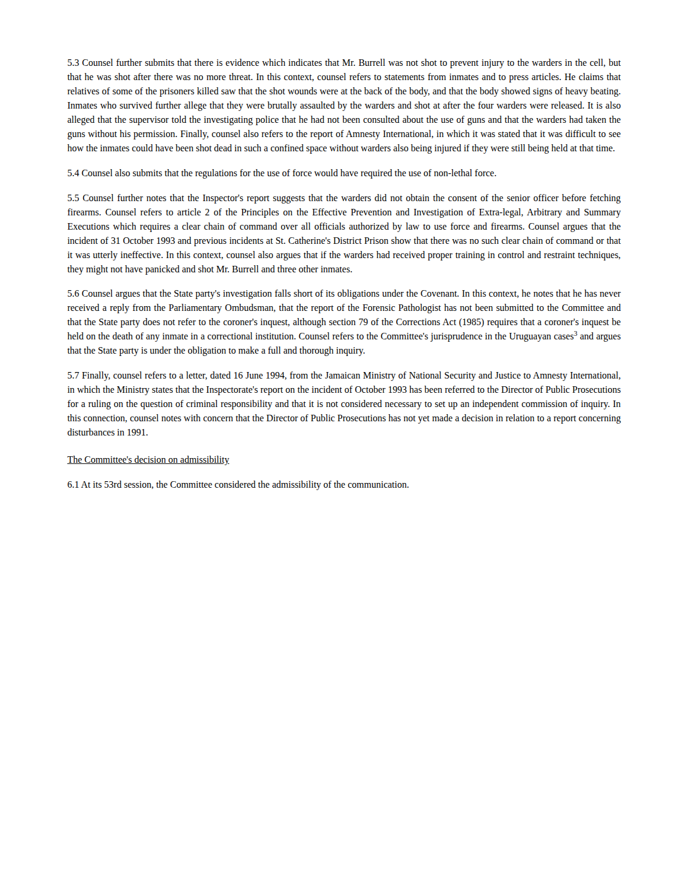5.3 Counsel further submits that there is evidence which indicates that Mr. Burrell was not shot to prevent injury to the warders in the cell, but that he was shot after there was no more threat. In this context, counsel refers to statements from inmates and to press articles. He claims that relatives of some of the prisoners killed saw that the shot wounds were at the back of the body, and that the body showed signs of heavy beating. Inmates who survived further allege that they were brutally assaulted by the warders and shot at after the four warders were released. It is also alleged that the supervisor told the investigating police that he had not been consulted about the use of guns and that the warders had taken the guns without his permission. Finally, counsel also refers to the report of Amnesty International, in which it was stated that it was difficult to see how the inmates could have been shot dead in such a confined space without warders also being injured if they were still being held at that time.
5.4 Counsel also submits that the regulations for the use of force would have required the use of non-lethal force.
5.5 Counsel further notes that the Inspector's report suggests that the warders did not obtain the consent of the senior officer before fetching firearms. Counsel refers to article 2 of the Principles on the Effective Prevention and Investigation of Extra-legal, Arbitrary and Summary Executions which requires a clear chain of command over all officials authorized by law to use force and firearms. Counsel argues that the incident of 31 October 1993 and previous incidents at St. Catherine's District Prison show that there was no such clear chain of command or that it was utterly ineffective. In this context, counsel also argues that if the warders had received proper training in control and restraint techniques, they might not have panicked and shot Mr. Burrell and three other inmates.
5.6 Counsel argues that the State party's investigation falls short of its obligations under the Covenant. In this context, he notes that he has never received a reply from the Parliamentary Ombudsman, that the report of the Forensic Pathologist has not been submitted to the Committee and that the State party does not refer to the coroner's inquest, although section 79 of the Corrections Act (1985) requires that a coroner's inquest be held on the death of any inmate in a correctional institution. Counsel refers to the Committee's jurisprudence in the Uruguayan cases3 and argues that the State party is under the obligation to make a full and thorough inquiry.
5.7 Finally, counsel refers to a letter, dated 16 June 1994, from the Jamaican Ministry of National Security and Justice to Amnesty International, in which the Ministry states that the Inspectorate's report on the incident of October 1993 has been referred to the Director of Public Prosecutions for a ruling on the question of criminal responsibility and that it is not considered necessary to set up an independent commission of inquiry. In this connection, counsel notes with concern that the Director of Public Prosecutions has not yet made a decision in relation to a report concerning disturbances in 1991.
The Committee's decision on admissibility
6.1 At its 53rd session, the Committee considered the admissibility of the communication.